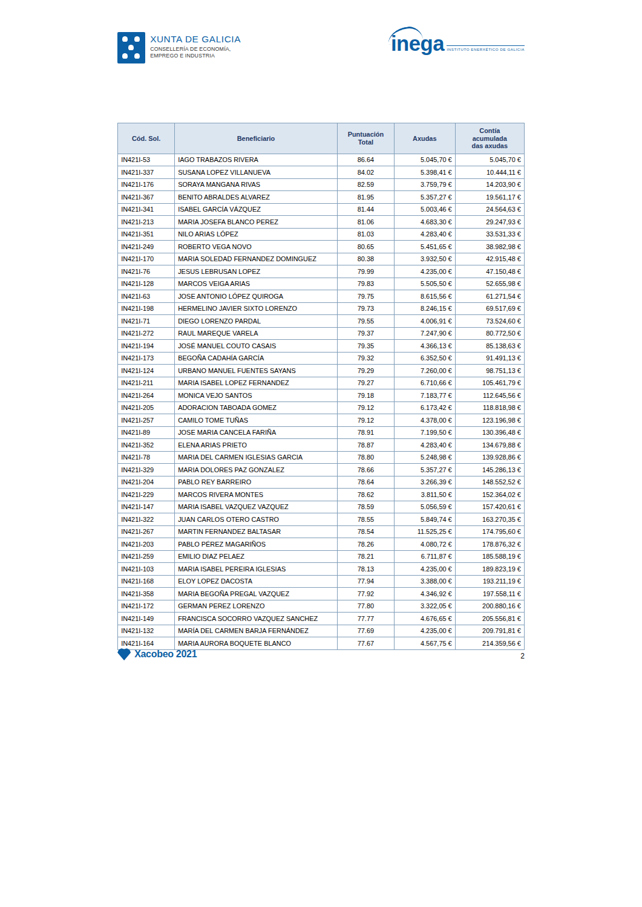XUNTA DE GALICIA
CONSELLERÍA DE ECONOMÍA,
EMPREGO E INDUSTRIA
inega
Instituto Enerxético de Galicia
| Cód. Sol. | Beneficiario | Puntuación Total | Axudas | Contía acumulada das axudas |
| --- | --- | --- | --- | --- |
| IN421I-53 | IAGO TRABAZOS RIVERA | 86.64 | 5.045,70 € | 5.045,70 € |
| IN421I-337 | SUSANA LOPEZ VILLANUEVA | 84.02 | 5.398,41 € | 10.444,11 € |
| IN421I-176 | SORAYA MANGANA RIVAS | 82.59 | 3.759,79 € | 14.203,90 € |
| IN421I-367 | BENITO ABRALDES ALVAREZ | 81.95 | 5.357,27 € | 19.561,17 € |
| IN421I-341 | ISABEL GARCÍA VÁZQUEZ | 81.44 | 5.003,46 € | 24.564,63 € |
| IN421I-213 | MARIA JOSEFA BLANCO PEREZ | 81.06 | 4.683,30 € | 29.247,93 € |
| IN421I-351 | NILO ARIAS LÓPEZ | 81.03 | 4.283,40 € | 33.531,33 € |
| IN421I-249 | ROBERTO VEGA NOVO | 80.65 | 5.451,65 € | 38.982,98 € |
| IN421I-170 | MARIA SOLEDAD FERNANDEZ DOMINGUEZ | 80.38 | 3.932,50 € | 42.915,48 € |
| IN421I-76 | JESUS LEBRUSAN LOPEZ | 79.99 | 4.235,00 € | 47.150,48 € |
| IN421I-128 | MARCOS VEIGA ARIAS | 79.83 | 5.505,50 € | 52.655,98 € |
| IN421I-63 | JOSE ANTONIO LÓPEZ QUIROGA | 79.75 | 8.615,56 € | 61.271,54 € |
| IN421I-198 | HERMELINO JAVIER SIXTO LORENZO | 79.73 | 8.246,15 € | 69.517,69 € |
| IN421I-71 | DIEGO LORENZO PARDAL | 79.55 | 4.006,91 € | 73.524,60 € |
| IN421I-272 | RAUL MAREQUE VARELA | 79.37 | 7.247,90 € | 80.772,50 € |
| IN421I-194 | JOSÉ MANUEL COUTO CASAIS | 79.35 | 4.366,13 € | 85.138,63 € |
| IN421I-173 | BEGOÑA CADAHÍA GARCÍA | 79.32 | 6.352,50 € | 91.491,13 € |
| IN421I-124 | URBANO MANUEL FUENTES SAYANS | 79.29 | 7.260,00 € | 98.751,13 € |
| IN421I-211 | MARIA ISABEL LOPEZ FERNANDEZ | 79.27 | 6.710,66 € | 105.461,79 € |
| IN421I-264 | MONICA VEJO SANTOS | 79.18 | 7.183,77 € | 112.645,56 € |
| IN421I-205 | ADORACION TABOADA GOMEZ | 79.12 | 6.173,42 € | 118.818,98 € |
| IN421I-257 | CAMILO TOME TUÑAS | 79.12 | 4.378,00 € | 123.196,98 € |
| IN421I-89 | JOSE MARIA CANCELA FARIÑA | 78.91 | 7.199,50 € | 130.396,48 € |
| IN421I-352 | ELENA ARIAS PRIETO | 78.87 | 4.283,40 € | 134.679,88 € |
| IN421I-78 | MARIA DEL CARMEN IGLESIAS GARCIA | 78.80 | 5.248,98 € | 139.928,86 € |
| IN421I-329 | MARIA DOLORES PAZ GONZALEZ | 78.66 | 5.357,27 € | 145.286,13 € |
| IN421I-204 | PABLO REY BARREIRO | 78.64 | 3.266,39 € | 148.552,52 € |
| IN421I-229 | MARCOS RIVERA MONTES | 78.62 | 3.811,50 € | 152.364,02 € |
| IN421I-147 | MARIA ISABEL VAZQUEZ VAZQUEZ | 78.59 | 5.056,59 € | 157.420,61 € |
| IN421I-322 | JUAN CARLOS OTERO CASTRO | 78.55 | 5.849,74 € | 163.270,35 € |
| IN421I-267 | MARTIN FERNANDEZ BALTASAR | 78.54 | 11.525,25 € | 174.795,60 € |
| IN421I-203 | PABLO PÉREZ MAGARIÑOS | 78.26 | 4.080,72 € | 178.876,32 € |
| IN421I-259 | EMILIO DIAZ PELAEZ | 78.21 | 6.711,87 € | 185.588,19 € |
| IN421I-103 | MARIA ISABEL PEREIRA IGLESIAS | 78.13 | 4.235,00 € | 189.823,19 € |
| IN421I-168 | ELOY LOPEZ DACOSTA | 77.94 | 3.388,00 € | 193.211,19 € |
| IN421I-358 | MARIA BEGOÑA PREGAL VAZQUEZ | 77.92 | 4.346,92 € | 197.558,11 € |
| IN421I-172 | GERMAN PEREZ LORENZO | 77.80 | 3.322,05 € | 200.880,16 € |
| IN421I-149 | FRANCISCA SOCORRO VAZQUEZ SANCHEZ | 77.77 | 4.676,65 € | 205.556,81 € |
| IN421I-132 | MARÍA DEL CARMEN BARJA FERNÁNDEZ | 77.69 | 4.235,00 € | 209.791,81 € |
| IN421I-164 | MARIA AURORA BOQUETE BLANCO | 77.67 | 4.567,75 € | 214.359,56 € |
Xacobeo 2021
2